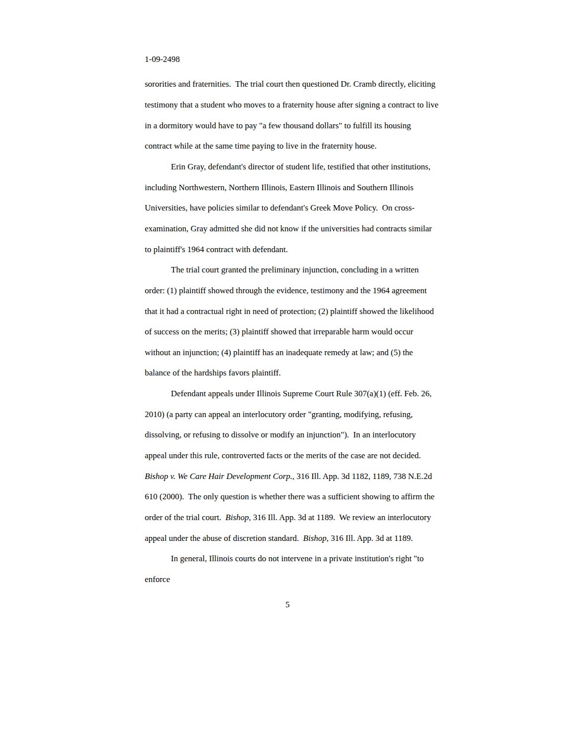1-09-2498
sororities and fraternities. The trial court then questioned Dr. Cramb directly, eliciting testimony that a student who moves to a fraternity house after signing a contract to live in a dormitory would have to pay "a few thousand dollars" to fulfill its housing contract while at the same time paying to live in the fraternity house.
Erin Gray, defendant's director of student life, testified that other institutions, including Northwestern, Northern Illinois, Eastern Illinois and Southern Illinois Universities, have policies similar to defendant's Greek Move Policy. On cross-examination, Gray admitted she did not know if the universities had contracts similar to plaintiff's 1964 contract with defendant.
The trial court granted the preliminary injunction, concluding in a written order: (1) plaintiff showed through the evidence, testimony and the 1964 agreement that it had a contractual right in need of protection; (2) plaintiff showed the likelihood of success on the merits; (3) plaintiff showed that irreparable harm would occur without an injunction; (4) plaintiff has an inadequate remedy at law; and (5) the balance of the hardships favors plaintiff.
Defendant appeals under Illinois Supreme Court Rule 307(a)(1) (eff. Feb. 26, 2010) (a party can appeal an interlocutory order "granting, modifying, refusing, dissolving, or refusing to dissolve or modify an injunction"). In an interlocutory appeal under this rule, controverted facts or the merits of the case are not decided. Bishop v. We Care Hair Development Corp., 316 Ill. App. 3d 1182, 1189, 738 N.E.2d 610 (2000). The only question is whether there was a sufficient showing to affirm the order of the trial court. Bishop, 316 Ill. App. 3d at 1189. We review an interlocutory appeal under the abuse of discretion standard. Bishop, 316 Ill. App. 3d at 1189.
In general, Illinois courts do not intervene in a private institution's right "to enforce
5